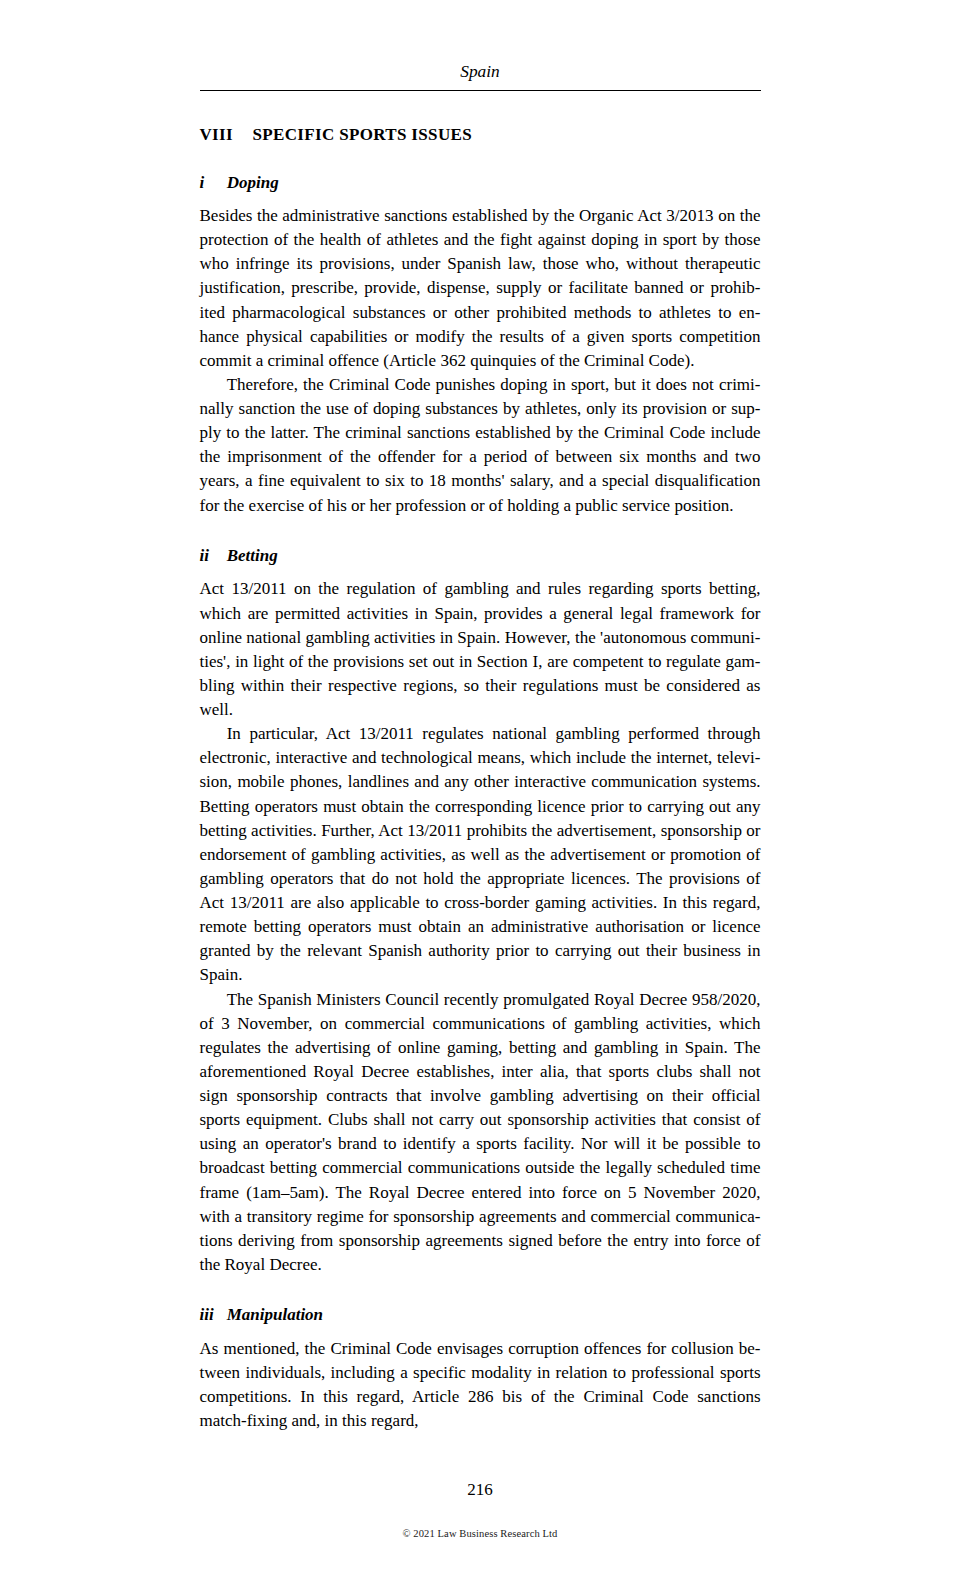Spain
VIIISPECIFIC SPORTS ISSUES
i Doping
Besides the administrative sanctions established by the Organic Act 3/2013 on the protection of the health of athletes and the fight against doping in sport by those who infringe its provisions, under Spanish law, those who, without therapeutic justification, prescribe, provide, dispense, supply or facilitate banned or prohibited pharmacological substances or other prohibited methods to athletes to enhance physical capabilities or modify the results of a given sports competition commit a criminal offence (Article 362 quinquies of the Criminal Code).
Therefore, the Criminal Code punishes doping in sport, but it does not criminally sanction the use of doping substances by athletes, only its provision or supply to the latter. The criminal sanctions established by the Criminal Code include the imprisonment of the offender for a period of between six months and two years, a fine equivalent to six to 18 months' salary, and a special disqualification for the exercise of his or her profession or of holding a public service position.
ii Betting
Act 13/2011 on the regulation of gambling and rules regarding sports betting, which are permitted activities in Spain, provides a general legal framework for online national gambling activities in Spain. However, the 'autonomous communities', in light of the provisions set out in Section I, are competent to regulate gambling within their respective regions, so their regulations must be considered as well.
In particular, Act 13/2011 regulates national gambling performed through electronic, interactive and technological means, which include the internet, television, mobile phones, landlines and any other interactive communication systems. Betting operators must obtain the corresponding licence prior to carrying out any betting activities. Further, Act 13/2011 prohibits the advertisement, sponsorship or endorsement of gambling activities, as well as the advertisement or promotion of gambling operators that do not hold the appropriate licences. The provisions of Act 13/2011 are also applicable to cross-border gaming activities. In this regard, remote betting operators must obtain an administrative authorisation or licence granted by the relevant Spanish authority prior to carrying out their business in Spain.
The Spanish Ministers Council recently promulgated Royal Decree 958/2020, of 3 November, on commercial communications of gambling activities, which regulates the advertising of online gaming, betting and gambling in Spain. The aforementioned Royal Decree establishes, inter alia, that sports clubs shall not sign sponsorship contracts that involve gambling advertising on their official sports equipment. Clubs shall not carry out sponsorship activities that consist of using an operator's brand to identify a sports facility. Nor will it be possible to broadcast betting commercial communications outside the legally scheduled time frame (1am–5am). The Royal Decree entered into force on 5 November 2020, with a transitory regime for sponsorship agreements and commercial communications deriving from sponsorship agreements signed before the entry into force of the Royal Decree.
iii Manipulation
As mentioned, the Criminal Code envisages corruption offences for collusion between individuals, including a specific modality in relation to professional sports competitions. In this regard, Article 286 bis of the Criminal Code sanctions match-fixing and, in this regard,
216
© 2021 Law Business Research Ltd